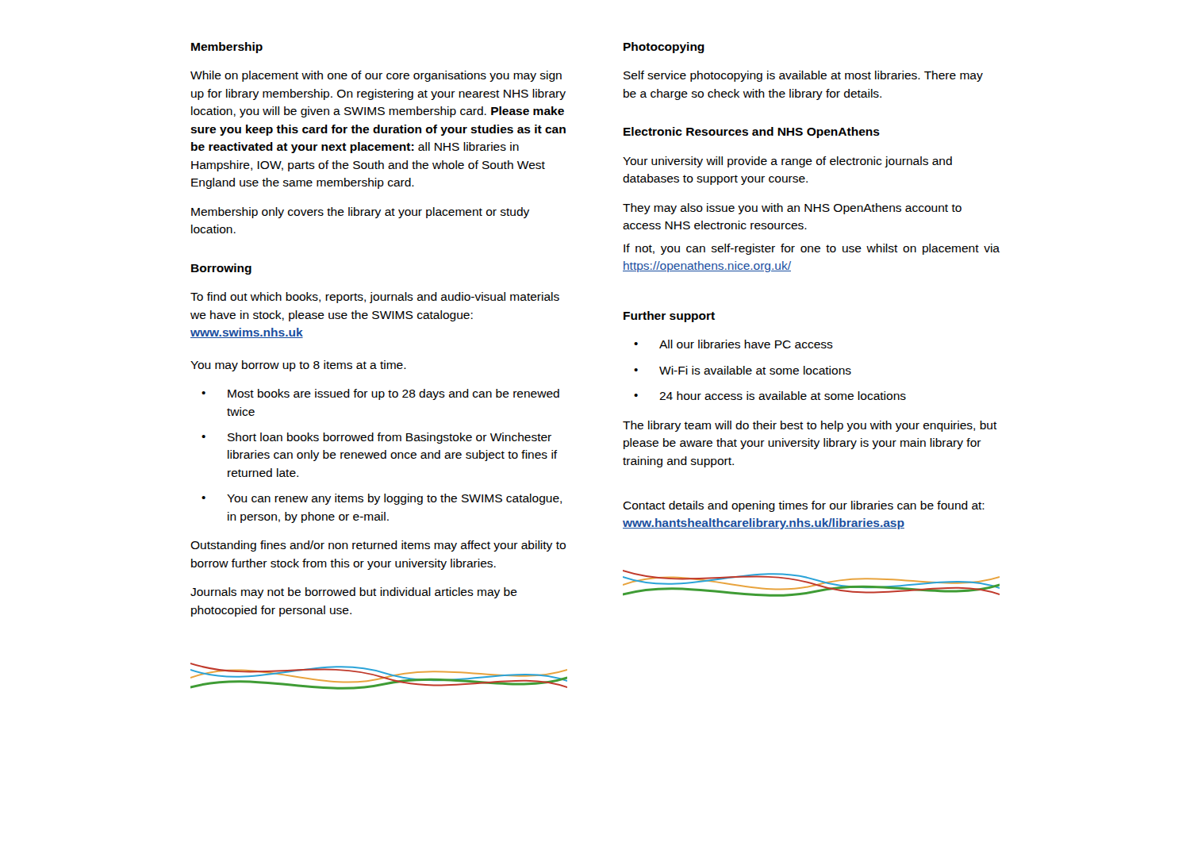Membership
While on placement with one of our core organisations you may sign up for library membership. On registering at your nearest NHS library location, you will be given a SWIMS membership card. Please make sure you keep this card for the duration of your studies as it can be reactivated at your next placement: all NHS libraries in Hampshire, IOW, parts of the South and the whole of South West England use the same membership card.
Membership only covers the library at your placement or study location.
Borrowing
To find out which books, reports, journals and audio-visual materials we have in stock, please use the SWIMS catalogue:
www.swims.nhs.uk
You may borrow up to 8 items at a time.
Most books are issued for up to 28 days and can be renewed twice
Short loan books borrowed from Basingstoke or Winchester libraries can only be renewed once and are subject to fines if returned late.
You can renew any items by logging to the SWIMS catalogue, in person, by phone or e-mail.
Outstanding fines and/or non returned items may affect your ability to borrow further stock from this or your university libraries.
Journals may not be borrowed but individual articles may be photocopied for personal use.
Photocopying
Self service photocopying is available at most libraries. There may be a charge so check with the library for details.
Electronic Resources and NHS OpenAthens
Your university will provide a range of electronic journals and databases to support your course.
They may also issue you with an NHS OpenAthens account to access NHS electronic resources.
If not, you can self-register for one to use whilst on placement via https://openathens.nice.org.uk/
Further support
All our libraries have PC access
Wi-Fi is available at some locations
24 hour access is available at some locations
The library team will do their best to help you with your enquiries, but please be aware that your university library is your main library for training and support.
Contact details and opening times for our libraries can be found at:
www.hantshealthcarelibrary.nhs.uk/libraries.asp